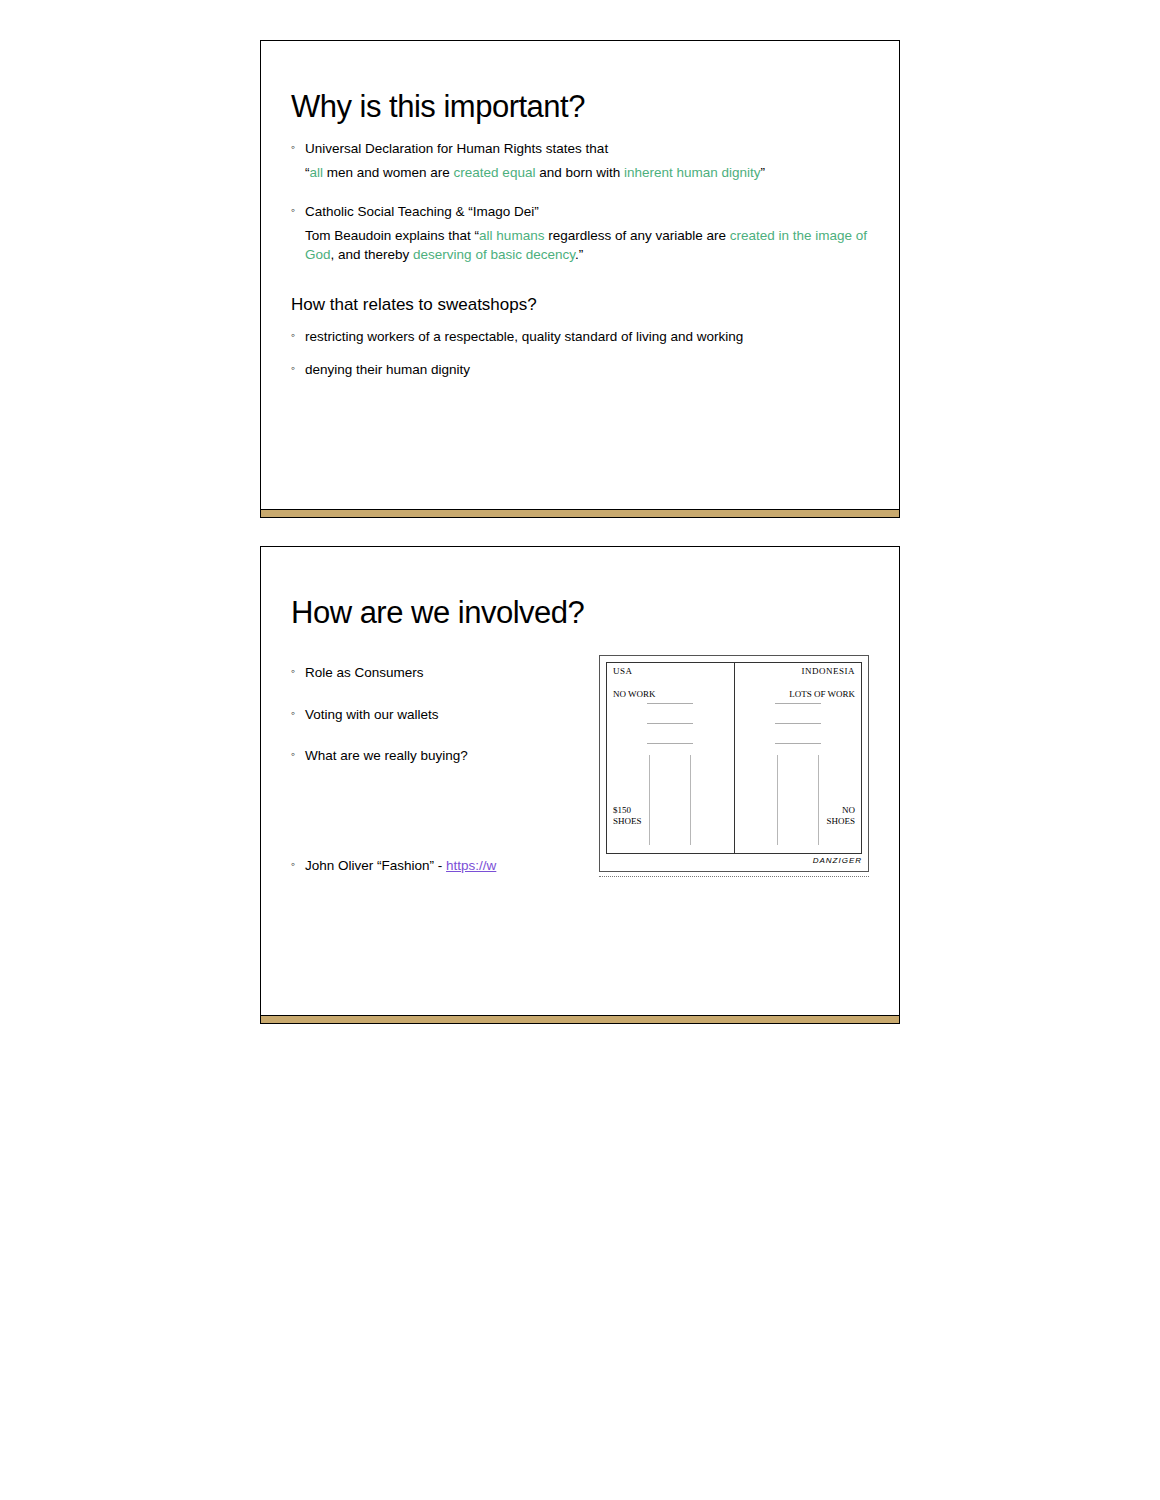Why is this important?
Universal Declaration for Human Rights states that
“all men and women are created equal and born with inherent human dignity”
Catholic Social Teaching & “Imago Dei”
Tom Beaudoin explains that “all humans regardless of any variable are created in the image of God, and thereby deserving of basic decency.”
How that relates to sweatshops?
restricting workers of a respectable, quality standard of living and working
denying their human dignity
How are we involved?
Role as Consumers
Voting with our wallets
What are we really buying?
John Oliver “Fashion” - https://w
USA NO WORK $150
SHOES
INDONESIA LOTS OF WORK NO
SHOES
DANZIGER